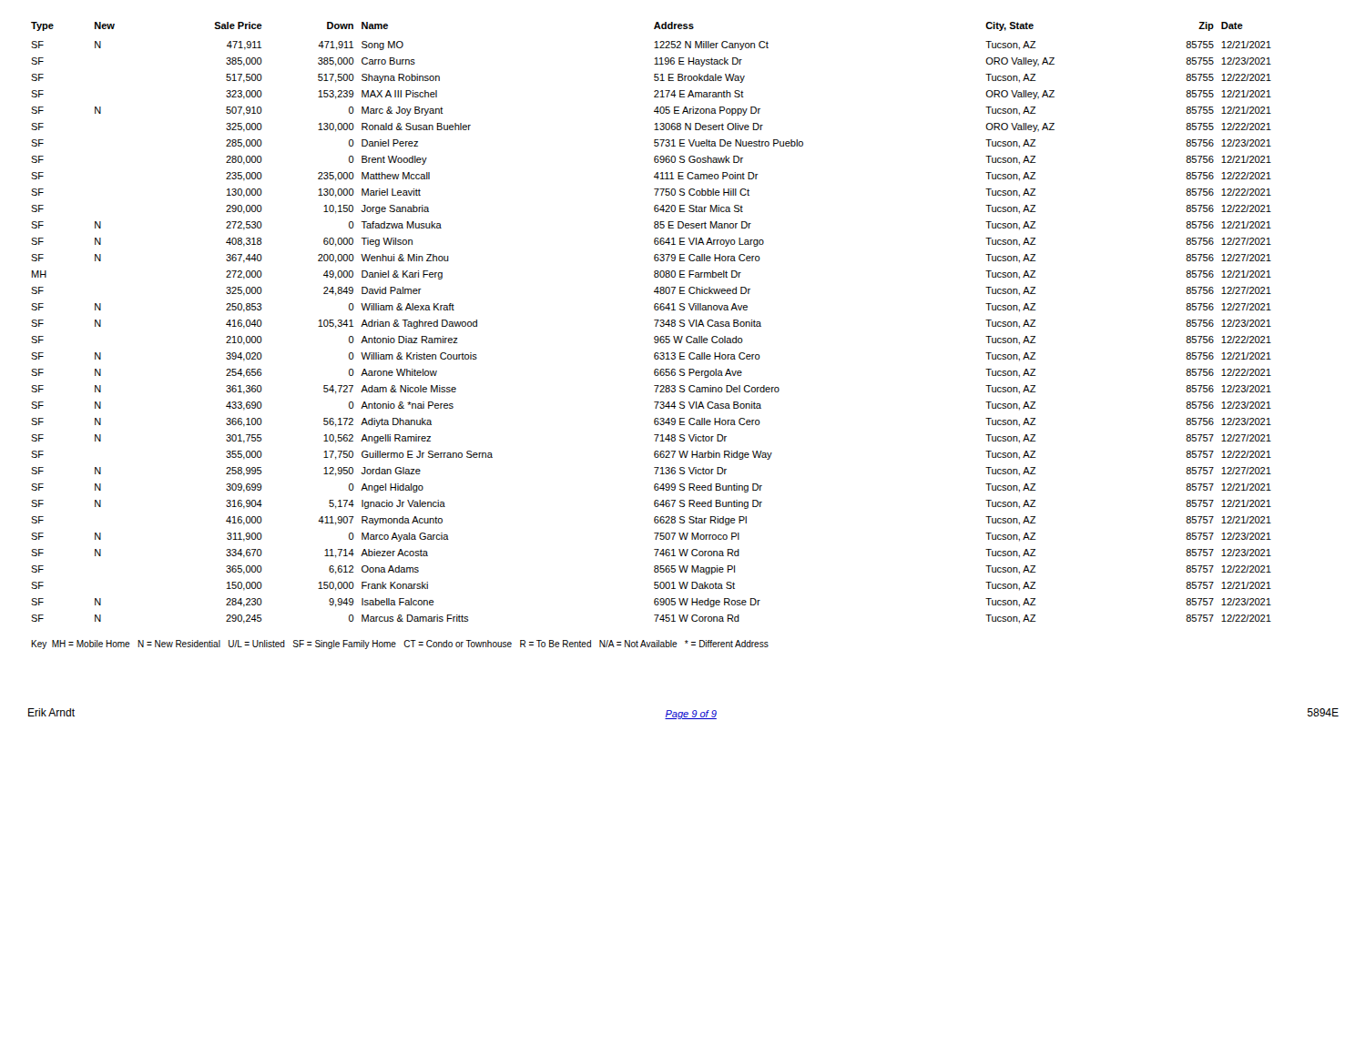| Type | New | Sale Price | Down | Name | Address | City, State | Zip | Date |
| --- | --- | --- | --- | --- | --- | --- | --- | --- |
| SF | N | 471,911 | 471,911 | Song MO | 12252 N Miller Canyon Ct | Tucson, AZ | 85755 | 12/21/2021 |
| SF | | 385,000 | 385,000 | Carro Burns | 1196 E Haystack Dr | ORO Valley, AZ | 85755 | 12/23/2021 |
| SF | | 517,500 | 517,500 | Shayna Robinson | 51 E Brookdale Way | Tucson, AZ | 85755 | 12/22/2021 |
| SF | | 323,000 | 153,239 | MAX A III Pischel | 2174 E Amaranth St | ORO Valley, AZ | 85755 | 12/21/2021 |
| SF | N | 507,910 | 0 | Marc & Joy Bryant | 405 E Arizona Poppy Dr | Tucson, AZ | 85755 | 12/21/2021 |
| SF | | 325,000 | 130,000 | Ronald & Susan Buehler | 13068 N Desert Olive Dr | ORO Valley, AZ | 85755 | 12/22/2021 |
| SF | | 285,000 | 0 | Daniel Perez | 5731 E Vuelta De Nuestro Pueblo | Tucson, AZ | 85756 | 12/23/2021 |
| SF | | 280,000 | 0 | Brent Woodley | 6960 S Goshawk Dr | Tucson, AZ | 85756 | 12/21/2021 |
| SF | | 235,000 | 235,000 | Matthew Mccall | 4111 E Cameo Point Dr | Tucson, AZ | 85756 | 12/22/2021 |
| SF | | 130,000 | 130,000 | Mariel Leavitt | 7750 S Cobble Hill Ct | Tucson, AZ | 85756 | 12/22/2021 |
| SF | | 290,000 | 10,150 | Jorge Sanabria | 6420 E Star Mica St | Tucson, AZ | 85756 | 12/22/2021 |
| SF | N | 272,530 | 0 | Tafadzwa Musuka | 85 E Desert Manor Dr | Tucson, AZ | 85756 | 12/21/2021 |
| SF | N | 408,318 | 60,000 | Tieg Wilson | 6641 E VIA Arroyo Largo | Tucson, AZ | 85756 | 12/27/2021 |
| SF | N | 367,440 | 200,000 | Wenhui & Min Zhou | 6379 E Calle Hora Cero | Tucson, AZ | 85756 | 12/27/2021 |
| MH | | 272,000 | 49,000 | Daniel & Kari Ferg | 8080 E Farmbelt Dr | Tucson, AZ | 85756 | 12/21/2021 |
| SF | | 325,000 | 24,849 | David Palmer | 4807 E Chickweed Dr | Tucson, AZ | 85756 | 12/27/2021 |
| SF | N | 250,853 | 0 | William & Alexa Kraft | 6641 S Villanova Ave | Tucson, AZ | 85756 | 12/27/2021 |
| SF | N | 416,040 | 105,341 | Adrian & Taghred Dawood | 7348 S VIA Casa Bonita | Tucson, AZ | 85756 | 12/23/2021 |
| SF | | 210,000 | 0 | Antonio Diaz Ramirez | 965 W Calle Colado | Tucson, AZ | 85756 | 12/22/2021 |
| SF | N | 394,020 | 0 | William & Kristen Courtois | 6313 E Calle Hora Cero | Tucson, AZ | 85756 | 12/21/2021 |
| SF | N | 254,656 | 0 | Aarone Whitelow | 6656 S Pergola Ave | Tucson, AZ | 85756 | 12/22/2021 |
| SF | N | 361,360 | 54,727 | Adam & Nicole Misse | 7283 S Camino Del Cordero | Tucson, AZ | 85756 | 12/23/2021 |
| SF | N | 433,690 | 0 | Antonio & *nai Peres | 7344 S VIA Casa Bonita | Tucson, AZ | 85756 | 12/23/2021 |
| SF | N | 366,100 | 56,172 | Adiyta Dhanuka | 6349 E Calle Hora Cero | Tucson, AZ | 85756 | 12/23/2021 |
| SF | N | 301,755 | 10,562 | Angelli Ramirez | 7148 S Victor Dr | Tucson, AZ | 85757 | 12/27/2021 |
| SF | | 355,000 | 17,750 | Guillermo E Jr Serrano Serna | 6627 W Harbin Ridge Way | Tucson, AZ | 85757 | 12/22/2021 |
| SF | N | 258,995 | 12,950 | Jordan Glaze | 7136 S Victor Dr | Tucson, AZ | 85757 | 12/27/2021 |
| SF | N | 309,699 | 0 | Angel Hidalgo | 6499 S Reed Bunting Dr | Tucson, AZ | 85757 | 12/21/2021 |
| SF | N | 316,904 | 5,174 | Ignacio Jr Valencia | 6467 S Reed Bunting Dr | Tucson, AZ | 85757 | 12/21/2021 |
| SF | | 416,000 | 411,907 | Raymonda Acunto | 6628 S Star Ridge Pl | Tucson, AZ | 85757 | 12/21/2021 |
| SF | N | 311,900 | 0 | Marco Ayala Garcia | 7507 W Morroco Pl | Tucson, AZ | 85757 | 12/23/2021 |
| SF | N | 334,670 | 11,714 | Abiezer Acosta | 7461 W Corona Rd | Tucson, AZ | 85757 | 12/23/2021 |
| SF | | 365,000 | 6,612 | Oona Adams | 8565 W Magpie Pl | Tucson, AZ | 85757 | 12/22/2021 |
| SF | | 150,000 | 150,000 | Frank Konarski | 5001 W Dakota St | Tucson, AZ | 85757 | 12/21/2021 |
| SF | N | 284,230 | 9,949 | Isabella Falcone | 6905 W Hedge Rose Dr | Tucson, AZ | 85757 | 12/23/2021 |
| SF | N | 290,245 | 0 | Marcus & Damaris Fritts | 7451 W Corona Rd | Tucson, AZ | 85757 | 12/22/2021 |
| Key MH = Mobile Home N = New Residential U/L = Unlisted SF = Single Family Home CT = Condo or Townhouse R = To Be Rented N/A = Not Available * = Different Address |
Erik Arndt
Page 9 of 9
5894E